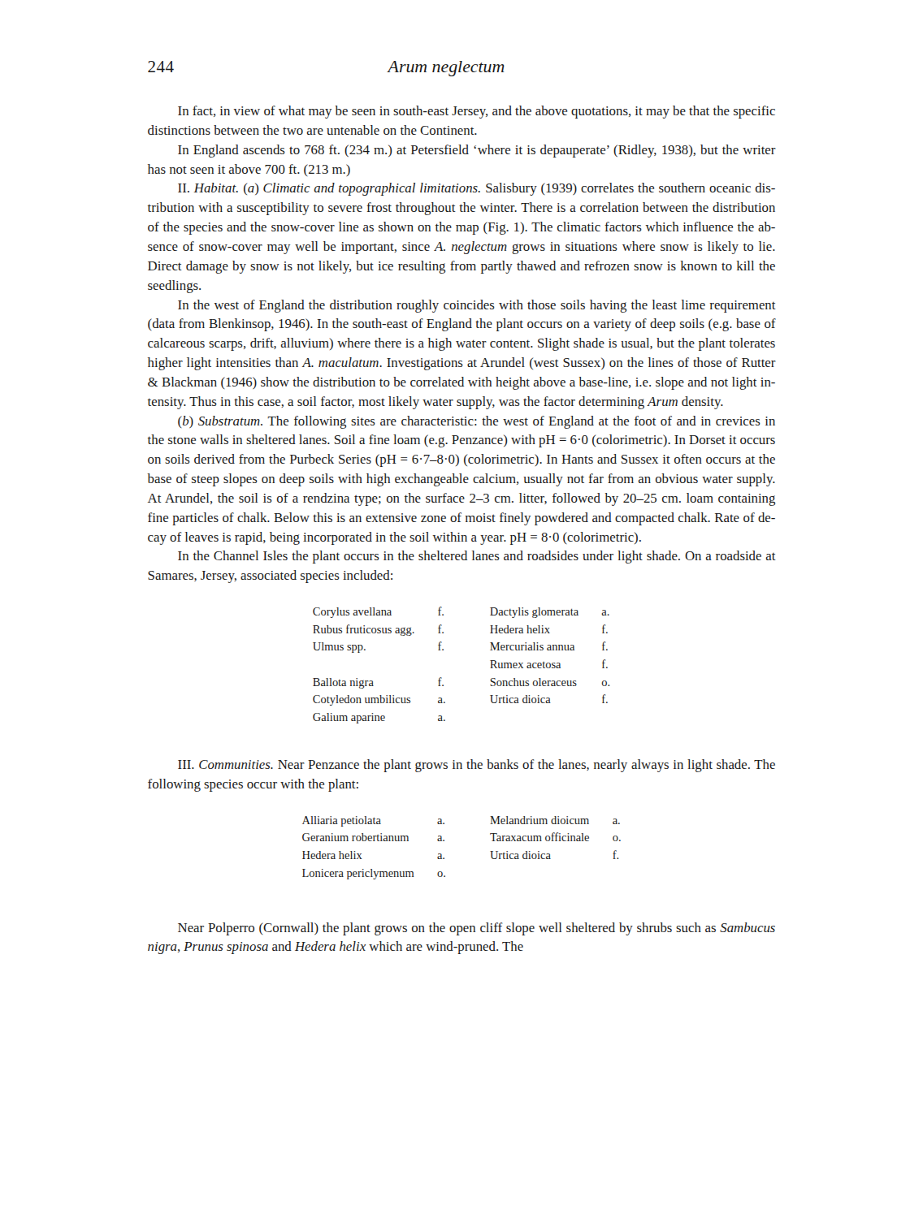244
Arum neglectum
In fact, in view of what may be seen in south-east Jersey, and the above quotations, it may be that the specific distinctions between the two are untenable on the Continent.
In England ascends to 768 ft. (234 m.) at Petersfield ‘where it is depauperate’ (Ridley, 1938), but the writer has not seen it above 700 ft. (213 m.)
II. Habitat. (a) Climatic and topographical limitations. Salisbury (1939) correlates the southern oceanic distribution with a susceptibility to severe frost throughout the winter. There is a correlation between the distribution of the species and the snow-cover line as shown on the map (Fig. 1). The climatic factors which influence the absence of snow-cover may well be important, since A. neglectum grows in situations where snow is likely to lie. Direct damage by snow is not likely, but ice resulting from partly thawed and refrozen snow is known to kill the seedlings.
In the west of England the distribution roughly coincides with those soils having the least lime requirement (data from Blenkinsop, 1946). In the south-east of England the plant occurs on a variety of deep soils (e.g. base of calcareous scarps, drift, alluvium) where there is a high water content. Slight shade is usual, but the plant tolerates higher light intensities than A. maculatum. Investigations at Arundel (west Sussex) on the lines of those of Rutter & Blackman (1946) show the distribution to be correlated with height above a base-line, i.e. slope and not light intensity. Thus in this case, a soil factor, most likely water supply, was the factor determining Arum density.
(b) Substratum. The following sites are characteristic: the west of England at the foot of and in crevices in the stone walls in sheltered lanes. Soil a fine loam (e.g. Penzance) with pH = 6·0 (colorimetric). In Dorset it occurs on soils derived from the Purbeck Series (pH = 6·7–8·0) (colorimetric). In Hants and Sussex it often occurs at the base of steep slopes on deep soils with high exchangeable calcium, usually not far from an obvious water supply. At Arundel, the soil is of a rendzina type; on the surface 2–3 cm. litter, followed by 20–25 cm. loam containing fine particles of chalk. Below this is an extensive zone of moist finely powdered and compacted chalk. Rate of decay of leaves is rapid, being incorporated in the soil within a year. pH = 8·0 (colorimetric).
In the Channel Isles the plant occurs in the sheltered lanes and roadsides under light shade. On a roadside at Samares, Jersey, associated species included:
| Corylus avellana | f. | Dactylis glomerata | a. |
| Rubus fruticosus agg. | f. | Hedera helix | f. |
| Ulmus spp. | f. | Mercurialis annua | f. |
| | | Rumex acetosa | f. |
| Ballota nigra | f. | Sonchus oleraceus | o. |
| Cotyledon umbilicus | a. | Urtica dioica | f. |
| Galium aparine | a. | | |
III. Communities. Near Penzance the plant grows in the banks of the lanes, nearly always in light shade. The following species occur with the plant:
| Alliaria petiolata | a. | Melandrium dioicum | a. |
| Geranium robertianum | a. | Taraxacum officinale | o. |
| Hedera helix | a. | Urtica dioica | f. |
| Lonicera periclymenum | o. | | |
Near Polperro (Cornwall) the plant grows on the open cliff slope well sheltered by shrubs such as Sambucus nigra, Prunus spinosa and Hedera helix which are wind-pruned. The